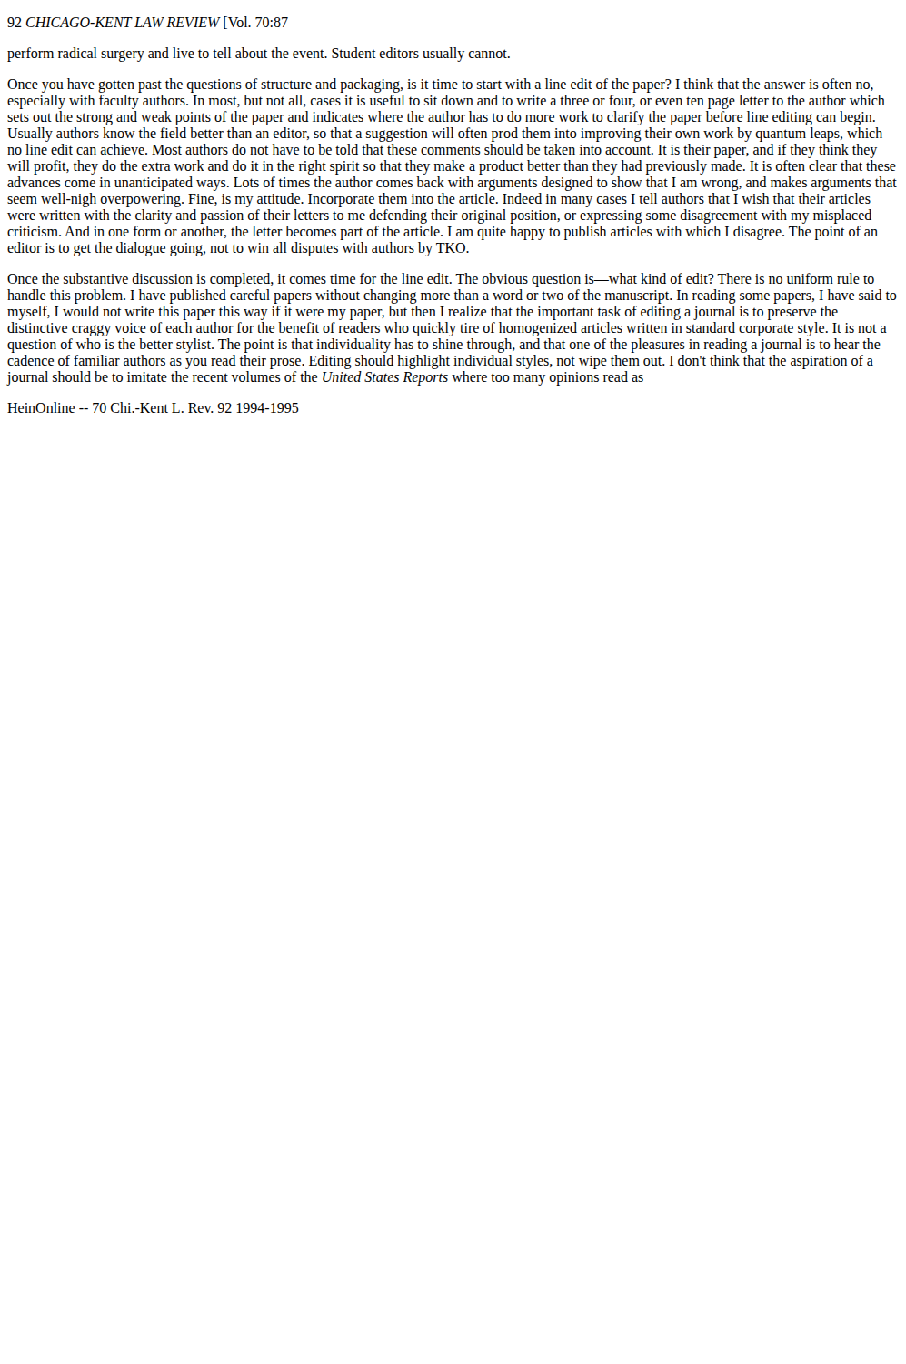92 CHICAGO-KENT LAW REVIEW [Vol. 70:87
perform radical surgery and live to tell about the event. Student editors usually cannot.
Once you have gotten past the questions of structure and packaging, is it time to start with a line edit of the paper? I think that the answer is often no, especially with faculty authors. In most, but not all, cases it is useful to sit down and to write a three or four, or even ten page letter to the author which sets out the strong and weak points of the paper and indicates where the author has to do more work to clarify the paper before line editing can begin. Usually authors know the field better than an editor, so that a suggestion will often prod them into improving their own work by quantum leaps, which no line edit can achieve. Most authors do not have to be told that these comments should be taken into account. It is their paper, and if they think they will profit, they do the extra work and do it in the right spirit so that they make a product better than they had previously made. It is often clear that these advances come in unanticipated ways. Lots of times the author comes back with arguments designed to show that I am wrong, and makes arguments that seem well-nigh overpowering. Fine, is my attitude. Incorporate them into the article. Indeed in many cases I tell authors that I wish that their articles were written with the clarity and passion of their letters to me defending their original position, or expressing some disagreement with my misplaced criticism. And in one form or another, the letter becomes part of the article. I am quite happy to publish articles with which I disagree. The point of an editor is to get the dialogue going, not to win all disputes with authors by TKO.
Once the substantive discussion is completed, it comes time for the line edit. The obvious question is—what kind of edit? There is no uniform rule to handle this problem. I have published careful papers without changing more than a word or two of the manuscript. In reading some papers, I have said to myself, I would not write this paper this way if it were my paper, but then I realize that the important task of editing a journal is to preserve the distinctive craggy voice of each author for the benefit of readers who quickly tire of homogenized articles written in standard corporate style. It is not a question of who is the better stylist. The point is that individuality has to shine through, and that one of the pleasures in reading a journal is to hear the cadence of familiar authors as you read their prose. Editing should highlight individual styles, not wipe them out. I don't think that the aspiration of a journal should be to imitate the recent volumes of the United States Reports where too many opinions read as
HeinOnline -- 70 Chi.-Kent L. Rev. 92 1994-1995